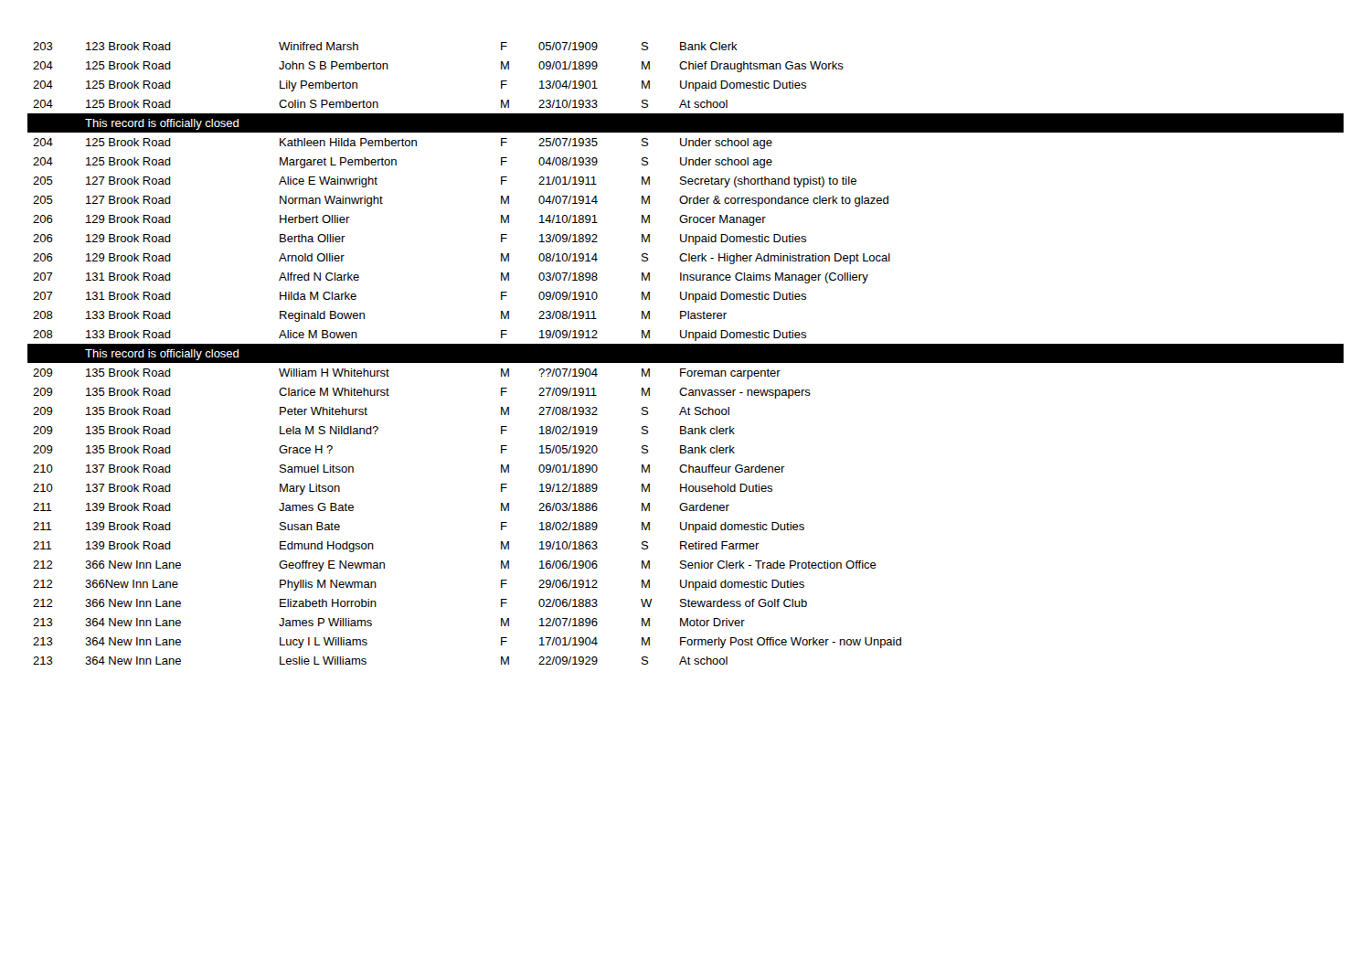| 203 | 123 Brook Road | Winifred Marsh | F | 05/07/1909 | S | Bank Clerk |
| 204 | 125 Brook Road | John S B Pemberton | M | 09/01/1899 | M | Chief Draughtsman Gas Works |
| 204 | 125 Brook Road | Lily Pemberton | F | 13/04/1901 | M | Unpaid Domestic Duties |
| 204 | 125 Brook Road | Colin S Pemberton | M | 23/10/1933 | S | At school |
| | This record is officially closed |
| 204 | 125 Brook Road | Kathleen Hilda Pemberton | F | 25/07/1935 | S | Under school age |
| 204 | 125 Brook Road | Margaret L Pemberton | F | 04/08/1939 | S | Under school age |
| 205 | 127 Brook Road | Alice E Wainwright | F | 21/01/1911 | M | Secretary (shorthand typist) to tile |
| 205 | 127 Brook Road | Norman Wainwright | M | 04/07/1914 | M | Order & correspondance clerk to glazed |
| 206 | 129 Brook Road | Herbert Ollier | M | 14/10/1891 | M | Grocer Manager |
| 206 | 129 Brook Road | Bertha Ollier | F | 13/09/1892 | M | Unpaid Domestic Duties |
| 206 | 129 Brook Road | Arnold Ollier | M | 08/10/1914 | S | Clerk - Higher Administration Dept Local |
| 207 | 131 Brook Road | Alfred N Clarke | M | 03/07/1898 | M | Insurance Claims Manager (Colliery |
| 207 | 131 Brook Road | Hilda M Clarke | F | 09/09/1910 | M | Unpaid Domestic Duties |
| 208 | 133 Brook Road | Reginald Bowen | M | 23/08/1911 | M | Plasterer |
| 208 | 133 Brook Road | Alice M Bowen | F | 19/09/1912 | M | Unpaid Domestic Duties |
| | This record is officially closed |
| 209 | 135 Brook Road | William H Whitehurst | M | ??/07/1904 | M | Foreman carpenter |
| 209 | 135 Brook Road | Clarice M Whitehurst | F | 27/09/1911 | M | Canvasser - newspapers |
| 209 | 135 Brook Road | Peter Whitehurst | M | 27/08/1932 | S | At School |
| 209 | 135 Brook Road | Lela M S Nildland? | F | 18/02/1919 | S | Bank clerk |
| 209 | 135 Brook Road | Grace H ? | F | 15/05/1920 | S | Bank clerk |
| 210 | 137 Brook Road | Samuel Litson | M | 09/01/1890 | M | Chauffeur Gardener |
| 210 | 137 Brook Road | Mary Litson | F | 19/12/1889 | M | Household Duties |
| 211 | 139 Brook Road | James G Bate | M | 26/03/1886 | M | Gardener |
| 211 | 139 Brook Road | Susan Bate | F | 18/02/1889 | M | Unpaid domestic Duties |
| 211 | 139 Brook Road | Edmund Hodgson | M | 19/10/1863 | S | Retired Farmer |
| 212 | 366 New Inn Lane | Geoffrey E Newman | M | 16/06/1906 | M | Senior Clerk - Trade Protection Office |
| 212 | 366New Inn Lane | Phyllis M Newman | F | 29/06/1912 | M | Unpaid domestic Duties |
| 212 | 366 New Inn Lane | Elizabeth Horrobin | F | 02/06/1883 | W | Stewardess of Golf Club |
| 213 | 364 New Inn Lane | James P Williams | M | 12/07/1896 | M | Motor Driver |
| 213 | 364 New Inn Lane | Lucy I L Williams | F | 17/01/1904 | M | Formerly Post Office Worker - now Unpaid |
| 213 | 364 New Inn Lane | Leslie L Williams | M | 22/09/1929 | S | At school |